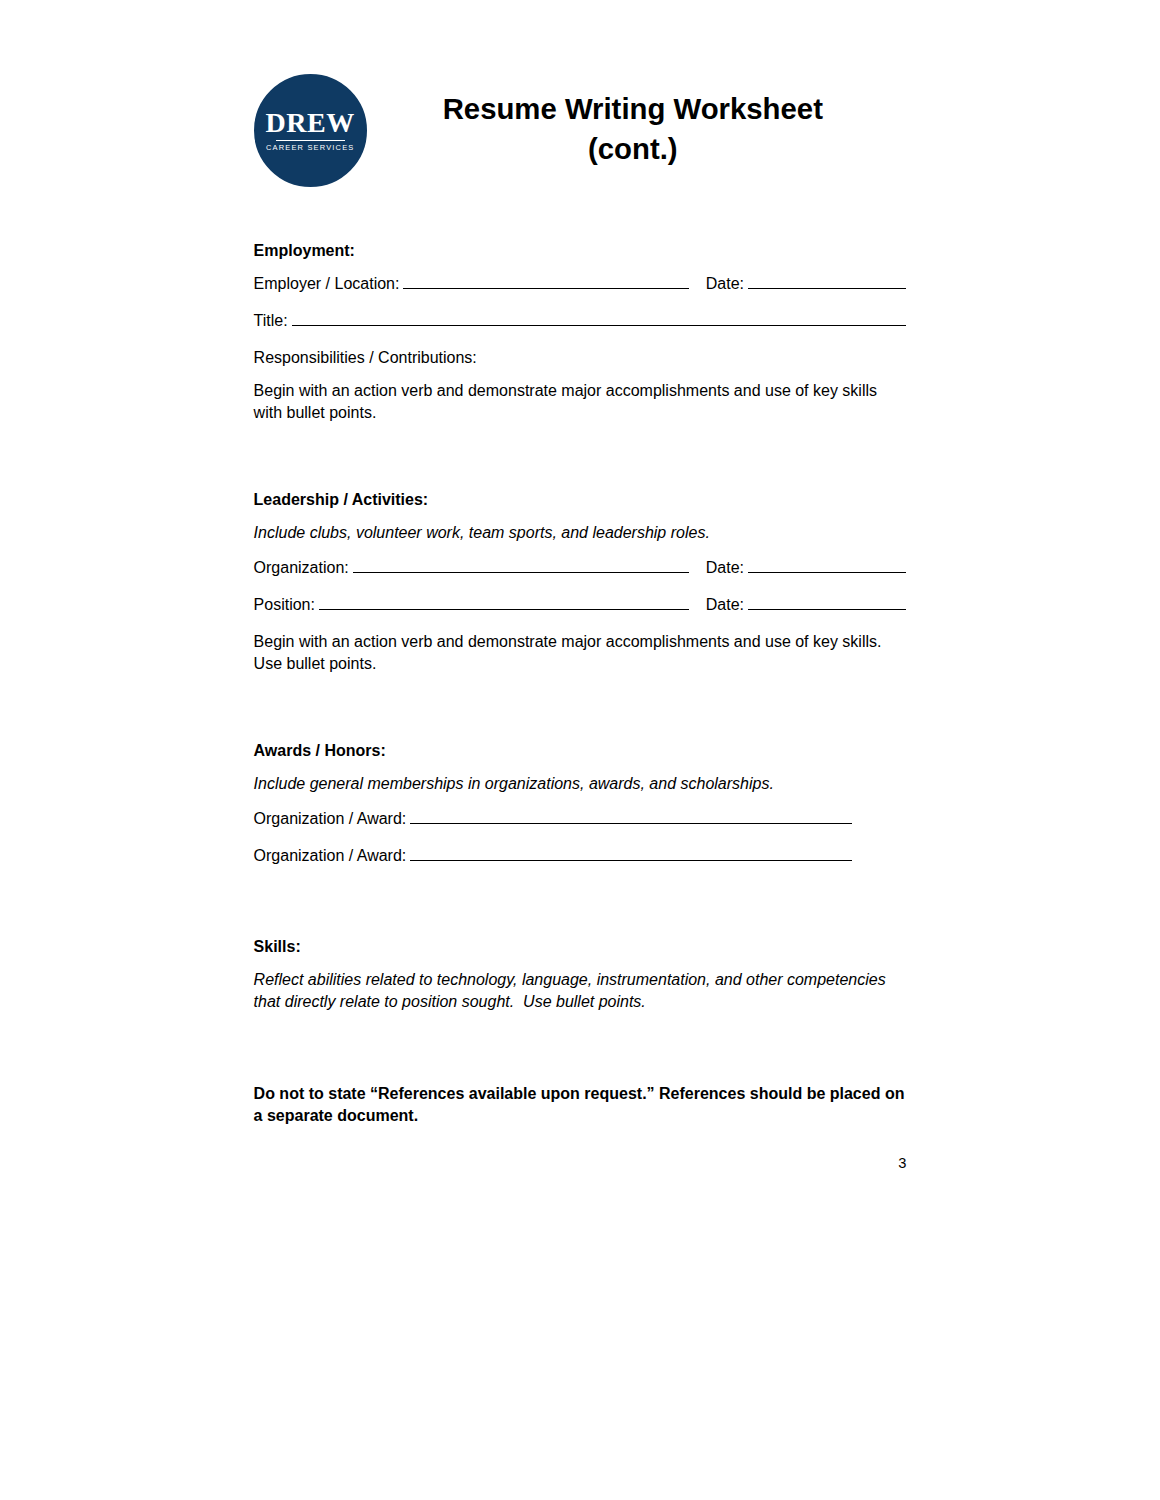DREW
Career Services
Resume Writing Worksheet (cont.)
Employment:
Employer / Location: Date:
Title:
Responsibilities / Contributions:
Begin with an action verb and demonstrate major accomplishments and use of key skills with bullet points.
Leadership / Activities:
Include clubs, volunteer work, team sports, and leadership roles.
Organization: Date:
Position: Date:
Begin with an action verb and demonstrate major accomplishments and use of key skills. Use bullet points.
Awards / Honors:
Include general memberships in organizations, awards, and scholarships.
Organization / Award:
Organization / Award:
Skills:
Reflect abilities related to technology, language, instrumentation, and other competencies that directly relate to position sought. Use bullet points.
Do not to state “References available upon request.” References should be placed on a separate document.
3